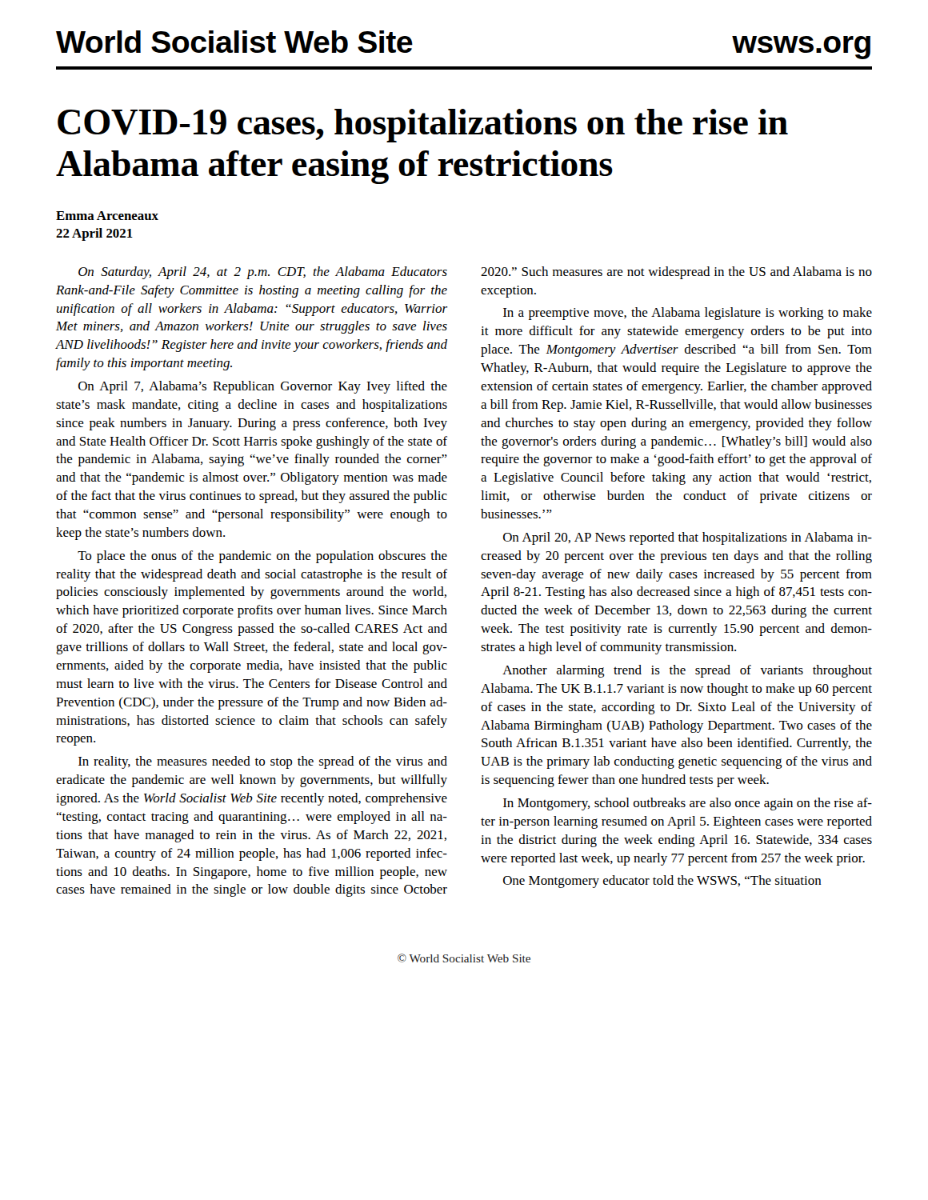World Socialist Web Site
wsws.org
COVID-19 cases, hospitalizations on the rise in Alabama after easing of restrictions
Emma Arceneaux 22 April 2021
On Saturday, April 24, at 2 p.m. CDT, the Alabama Educators Rank-and-File Safety Committee is hosting a meeting calling for the unification of all workers in Alabama: “Support educators, Warrior Met miners, and Amazon workers! Unite our struggles to save lives AND livelihoods!” Register here and invite your coworkers, friends and family to this important meeting.
On April 7, Alabama’s Republican Governor Kay Ivey lifted the state’s mask mandate, citing a decline in cases and hospitalizations since peak numbers in January. During a press conference, both Ivey and State Health Officer Dr. Scott Harris spoke gushingly of the state of the pandemic in Alabama, saying “we’ve finally rounded the corner” and that the “pandemic is almost over.” Obligatory mention was made of the fact that the virus continues to spread, but they assured the public that “common sense” and “personal responsibility” were enough to keep the state’s numbers down.
To place the onus of the pandemic on the population obscures the reality that the widespread death and social catastrophe is the result of policies consciously implemented by governments around the world, which have prioritized corporate profits over human lives. Since March of 2020, after the US Congress passed the so-called CARES Act and gave trillions of dollars to Wall Street, the federal, state and local governments, aided by the corporate media, have insisted that the public must learn to live with the virus. The Centers for Disease Control and Prevention (CDC), under the pressure of the Trump and now Biden administrations, has distorted science to claim that schools can safely reopen.
In reality, the measures needed to stop the spread of the virus and eradicate the pandemic are well known by governments, but willfully ignored. As the World Socialist Web Site recently noted, comprehensive “testing, contact tracing and quarantining… were employed in all nations that have managed to rein in the virus. As of March 22, 2021, Taiwan, a country of 24 million people, has had 1,006 reported infections and 10 deaths. In Singapore, home to five million people, new cases have remained in the single or low double digits since October 2020.” Such measures are not widespread in the US and Alabama is no exception.
In a preemptive move, the Alabama legislature is working to make it more difficult for any statewide emergency orders to be put into place. The Montgomery Advertiser described “a bill from Sen. Tom Whatley, R-Auburn, that would require the Legislature to approve the extension of certain states of emergency. Earlier, the chamber approved a bill from Rep. Jamie Kiel, R-Russellville, that would allow businesses and churches to stay open during an emergency, provided they follow the governor's orders during a pandemic… [Whatley’s bill] would also require the governor to make a ‘good-faith effort’ to get the approval of a Legislative Council before taking any action that would ‘restrict, limit, or otherwise burden the conduct of private citizens or businesses.’”
On April 20, AP News reported that hospitalizations in Alabama increased by 20 percent over the previous ten days and that the rolling seven-day average of new daily cases increased by 55 percent from April 8-21. Testing has also decreased since a high of 87,451 tests conducted the week of December 13, down to 22,563 during the current week. The test positivity rate is currently 15.90 percent and demonstrates a high level of community transmission.
Another alarming trend is the spread of variants throughout Alabama. The UK B.1.1.7 variant is now thought to make up 60 percent of cases in the state, according to Dr. Sixto Leal of the University of Alabama Birmingham (UAB) Pathology Department. Two cases of the South African B.1.351 variant have also been identified. Currently, the UAB is the primary lab conducting genetic sequencing of the virus and is sequencing fewer than one hundred tests per week.
In Montgomery, school outbreaks are also once again on the rise after in-person learning resumed on April 5. Eighteen cases were reported in the district during the week ending April 16. Statewide, 334 cases were reported last week, up nearly 77 percent from 257 the week prior.
One Montgomery educator told the WSWS, “The situation
© World Socialist Web Site